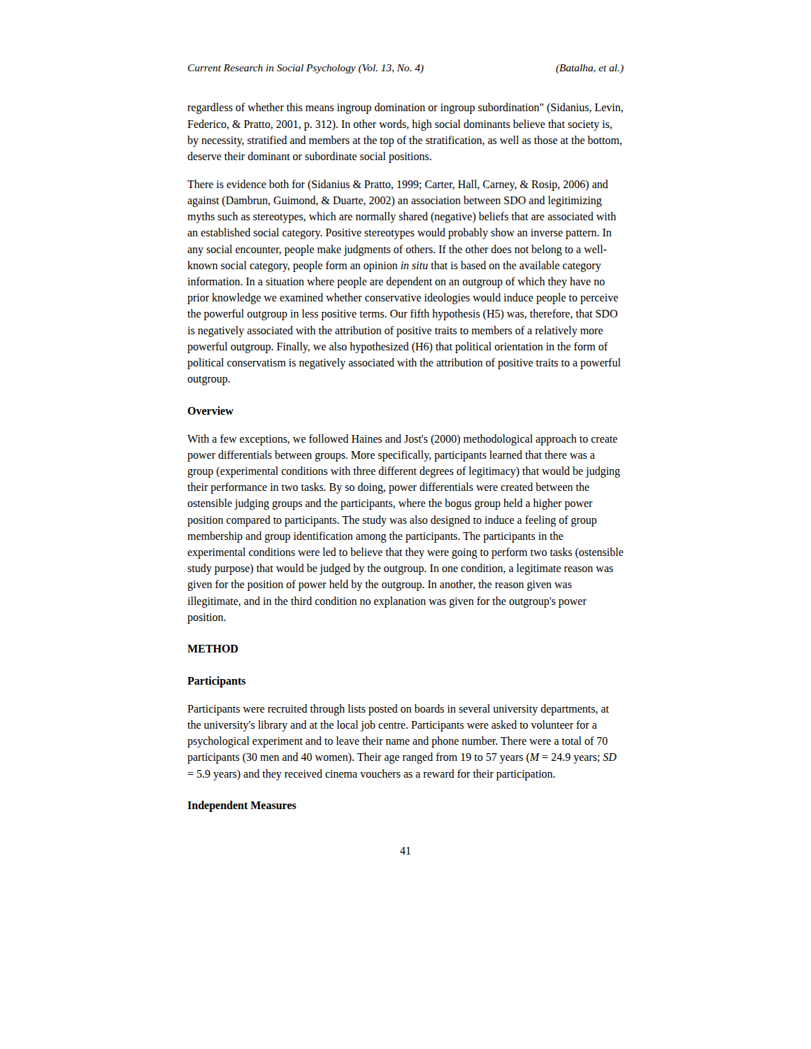Current Research in Social Psychology (Vol. 13, No. 4) (Batalha, et al.)
regardless of whether this means ingroup domination or ingroup subordination" (Sidanius, Levin, Federico, & Pratto, 2001, p. 312). In other words, high social dominants believe that society is, by necessity, stratified and members at the top of the stratification, as well as those at the bottom, deserve their dominant or subordinate social positions.
There is evidence both for (Sidanius & Pratto, 1999; Carter, Hall, Carney, & Rosip, 2006) and against (Dambrun, Guimond, & Duarte, 2002) an association between SDO and legitimizing myths such as stereotypes, which are normally shared (negative) beliefs that are associated with an established social category. Positive stereotypes would probably show an inverse pattern. In any social encounter, people make judgments of others. If the other does not belong to a well-known social category, people form an opinion in situ that is based on the available category information. In a situation where people are dependent on an outgroup of which they have no prior knowledge we examined whether conservative ideologies would induce people to perceive the powerful outgroup in less positive terms. Our fifth hypothesis (H5) was, therefore, that SDO is negatively associated with the attribution of positive traits to members of a relatively more powerful outgroup. Finally, we also hypothesized (H6) that political orientation in the form of political conservatism is negatively associated with the attribution of positive traits to a powerful outgroup.
Overview
With a few exceptions, we followed Haines and Jost's (2000) methodological approach to create power differentials between groups. More specifically, participants learned that there was a group (experimental conditions with three different degrees of legitimacy) that would be judging their performance in two tasks. By so doing, power differentials were created between the ostensible judging groups and the participants, where the bogus group held a higher power position compared to participants. The study was also designed to induce a feeling of group membership and group identification among the participants. The participants in the experimental conditions were led to believe that they were going to perform two tasks (ostensible study purpose) that would be judged by the outgroup. In one condition, a legitimate reason was given for the position of power held by the outgroup. In another, the reason given was illegitimate, and in the third condition no explanation was given for the outgroup's power position.
METHOD
Participants
Participants were recruited through lists posted on boards in several university departments, at the university's library and at the local job centre. Participants were asked to volunteer for a psychological experiment and to leave their name and phone number. There were a total of 70 participants (30 men and 40 women). Their age ranged from 19 to 57 years (M = 24.9 years; SD = 5.9 years) and they received cinema vouchers as a reward for their participation.
Independent Measures
41